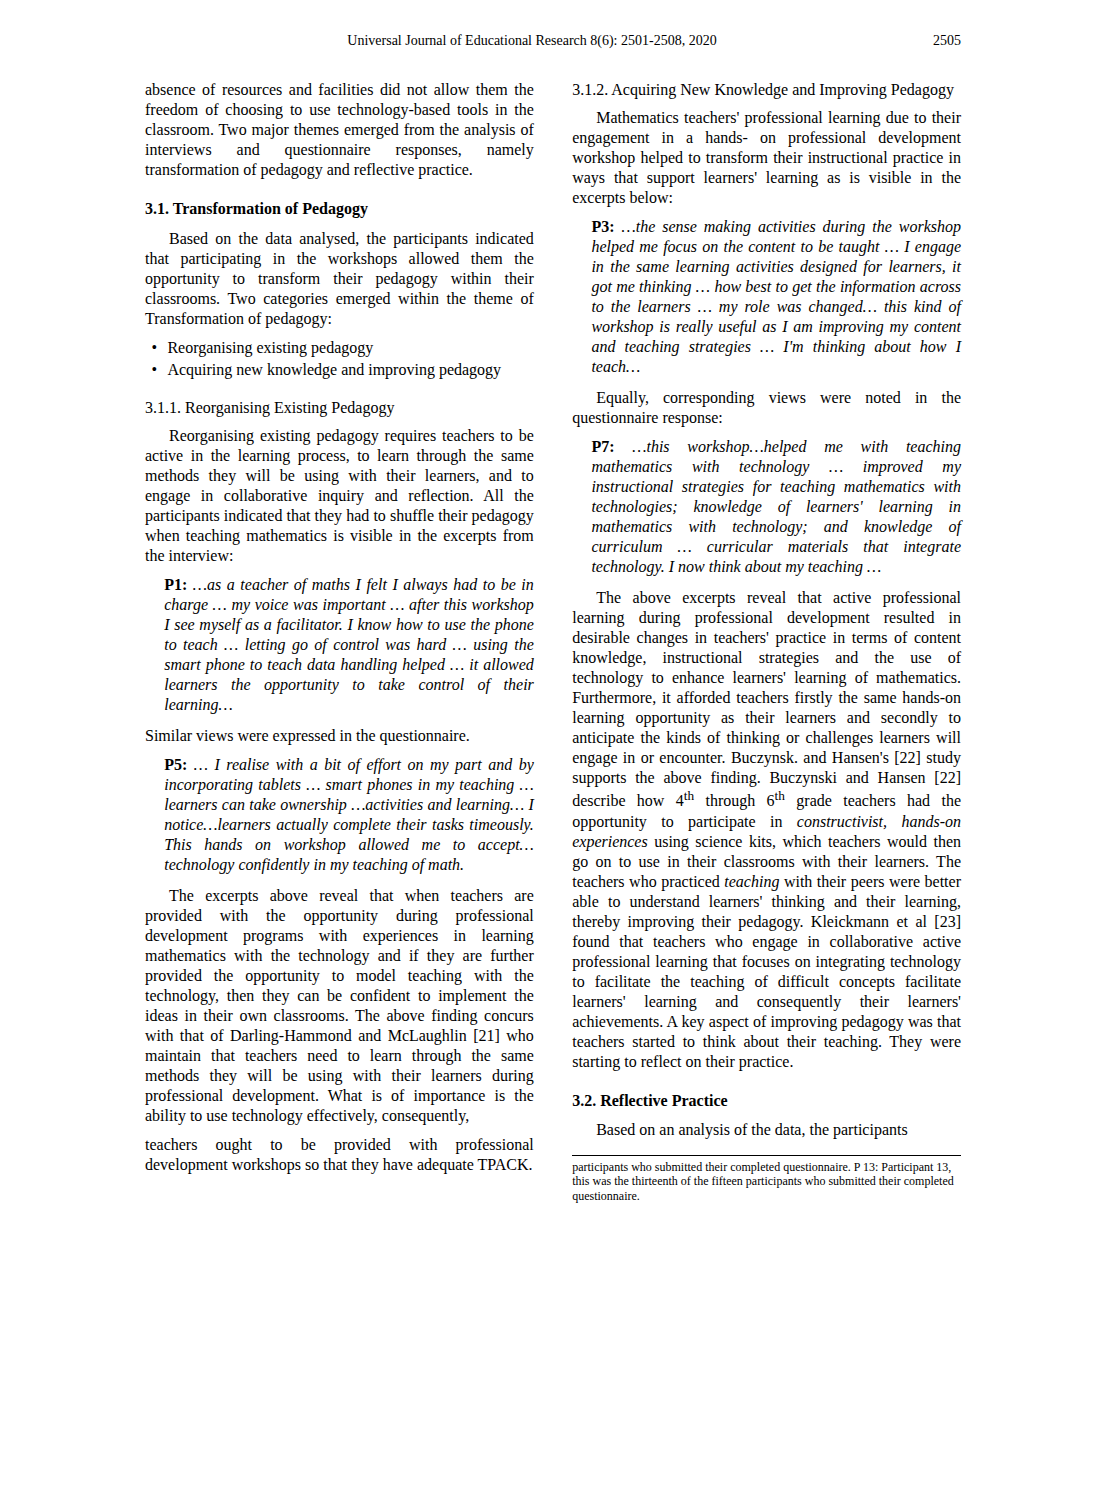Universal Journal of Educational Research 8(6): 2501-2508, 2020
2505
absence of resources and facilities did not allow them the freedom of choosing to use technology-based tools in the classroom. Two major themes emerged from the analysis of interviews and questionnaire responses, namely transformation of pedagogy and reflective practice.
3.1. Transformation of Pedagogy
Based on the data analysed, the participants indicated that participating in the workshops allowed them the opportunity to transform their pedagogy within their classrooms. Two categories emerged within the theme of Transformation of pedagogy:
Reorganising existing pedagogy
Acquiring new knowledge and improving pedagogy
3.1.1. Reorganising Existing Pedagogy
Reorganising existing pedagogy requires teachers to be active in the learning process, to learn through the same methods they will be using with their learners, and to engage in collaborative inquiry and reflection. All the participants indicated that they had to shuffle their pedagogy when teaching mathematics is visible in the excerpts from the interview:
P1: …as a teacher of maths I felt I always had to be in charge … my voice was important … after this workshop I see myself as a facilitator. I know how to use the phone to teach … letting go of control was hard … using the smart phone to teach data handling helped … it allowed learners the opportunity to take control of their learning…
Similar views were expressed in the questionnaire.
P5: … I realise with a bit of effort on my part and by incorporating tablets … smart phones in my teaching … learners can take ownership …activities and learning… I notice…learners actually complete their tasks timeously. This hands on workshop allowed me to accept… technology confidently in my teaching of math.
The excerpts above reveal that when teachers are provided with the opportunity during professional development programs with experiences in learning mathematics with the technology and if they are further provided the opportunity to model teaching with the technology, then they can be confident to implement the ideas in their own classrooms. The above finding concurs with that of Darling-Hammond and McLaughlin [21] who maintain that teachers need to learn through the same methods they will be using with their learners during professional development. What is of importance is the ability to use technology effectively, consequently,
teachers ought to be provided with professional development workshops so that they have adequate TPACK.
3.1.2. Acquiring New Knowledge and Improving Pedagogy
Mathematics teachers' professional learning due to their engagement in a hands- on professional development workshop helped to transform their instructional practice in ways that support learners' learning as is visible in the excerpts below:
P3: …the sense making activities during the workshop helped me focus on the content to be taught … I engage in the same learning activities designed for learners, it got me thinking … how best to get the information across to the learners … my role was changed… this kind of workshop is really useful as I am improving my content and teaching strategies … I'm thinking about how I teach…
Equally, corresponding views were noted in the questionnaire response:
P7: …this workshop…helped me with teaching mathematics with technology … improved my instructional strategies for teaching mathematics with technologies; knowledge of learners' learning in mathematics with technology; and knowledge of curriculum … curricular materials that integrate technology. I now think about my teaching …
The above excerpts reveal that active professional learning during professional development resulted in desirable changes in teachers' practice in terms of content knowledge, instructional strategies and the use of technology to enhance learners' learning of mathematics. Furthermore, it afforded teachers firstly the same hands-on learning opportunity as their learners and secondly to anticipate the kinds of thinking or challenges learners will engage in or encounter. Buczynsk. and Hansen's [22] study supports the above finding. Buczynski and Hansen [22] describe how 4th through 6th grade teachers had the opportunity to participate in constructivist, hands-on experiences using science kits, which teachers would then go on to use in their classrooms with their learners. The teachers who practiced teaching with their peers were better able to understand learners' thinking and their learning, thereby improving their pedagogy. Kleickmann et al [23] found that teachers who engage in collaborative active professional learning that focuses on integrating technology to facilitate the teaching of difficult concepts facilitate learners' learning and consequently their learners' achievements. A key aspect of improving pedagogy was that teachers started to think about their teaching. They were starting to reflect on their practice.
3.2. Reflective Practice
Based on an analysis of the data, the participants
participants who submitted their completed questionnaire. P 13: Participant 13, this was the thirteenth of the fifteen participants who submitted their completed questionnaire.